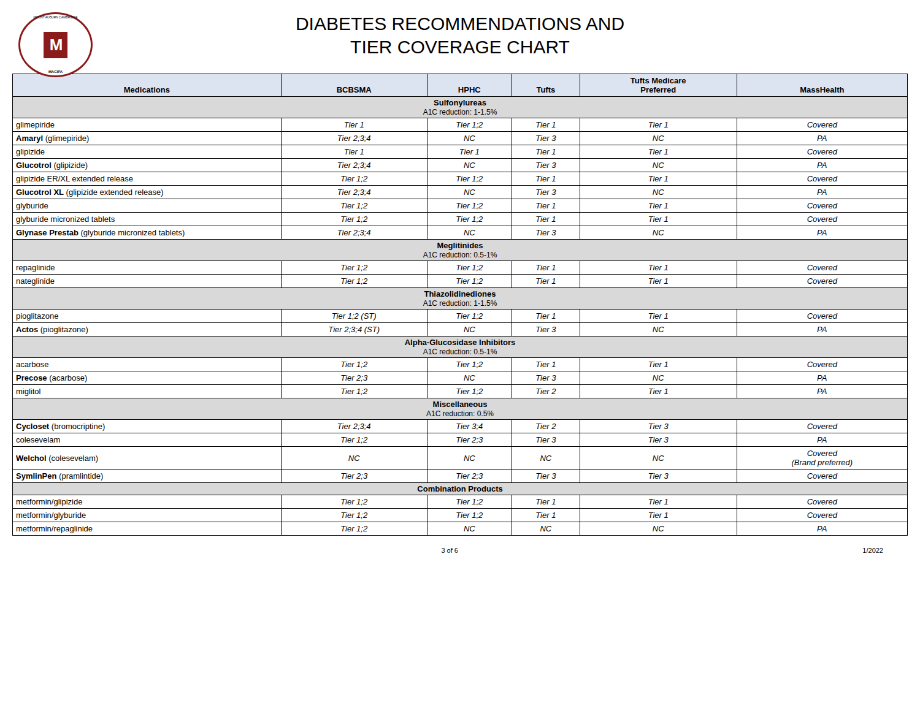MOUNT AUBURN CAMBRIDGE
M
MACIPA
DIABETES RECOMMENDATIONS AND
TIER COVERAGE CHART
| Medications | BCBSMA | HPHC | Tufts | Tufts Medicare Preferred | MassHealth |
| --- | --- | --- | --- | --- | --- |
| Sulfonylureas A1C reduction: 1-1.5% |
| glimepiride | Tier 1 | Tier 1;2 | Tier 1 | Tier 1 | Covered |
| Amaryl (glimepiride) | Tier 2;3;4 | NC | Tier 3 | NC | PA |
| glipizide | Tier 1 | Tier 1 | Tier 1 | Tier 1 | Covered |
| Glucotrol (glipizide) | Tier 2;3;4 | NC | Tier 3 | NC | PA |
| glipizide ER/XL extended release | Tier 1;2 | Tier 1;2 | Tier 1 | Tier 1 | Covered |
| Glucotrol XL (glipizide extended release) | Tier 2;3;4 | NC | Tier 3 | NC | PA |
| glyburide | Tier 1;2 | Tier 1;2 | Tier 1 | Tier 1 | Covered |
| glyburide micronized tablets | Tier 1;2 | Tier 1;2 | Tier 1 | Tier 1 | Covered |
| Glynase Prestab (glyburide micronized tablets) | Tier 2;3;4 | NC | Tier 3 | NC | PA |
| Meglitinides A1C reduction: 0.5-1% |
| repaglinide | Tier 1;2 | Tier 1;2 | Tier 1 | Tier 1 | Covered |
| nateglinide | Tier 1;2 | Tier 1;2 | Tier 1 | Tier 1 | Covered |
| Thiazolidinediones A1C reduction: 1-1.5% |
| pioglitazone | Tier 1;2 (ST) | Tier 1;2 | Tier 1 | Tier 1 | Covered |
| Actos (pioglitazone) | Tier 2;3;4 (ST) | NC | Tier 3 | NC | PA |
| Alpha-Glucosidase Inhibitors A1C reduction: 0.5-1% |
| acarbose | Tier 1;2 | Tier 1;2 | Tier 1 | Tier 1 | Covered |
| Precose (acarbose) | Tier 2;3 | NC | Tier 3 | NC | PA |
| miglitol | Tier 1;2 | Tier 1;2 | Tier 2 | Tier 1 | PA |
| Miscellaneous A1C reduction: 0.5% |
| Cycloset (bromocriptine) | Tier 2;3;4 | Tier 3;4 | Tier 2 | Tier 3 | Covered |
| colesevelam | Tier 1;2 | Tier 2;3 | Tier 3 | Tier 3 | PA |
| Welchol (colesevelam) | NC | NC | NC | NC | Covered (Brand preferred) |
| SymlinPen (pramlintide) | Tier 2;3 | Tier 2;3 | Tier 3 | Tier 3 | Covered |
| Combination Products |
| metformin/glipizide | Tier 1;2 | Tier 1;2 | Tier 1 | Tier 1 | Covered |
| metformin/glyburide | Tier 1;2 | Tier 1;2 | Tier 1 | Tier 1 | Covered |
| metformin/repaglinide | Tier 1;2 | NC | NC | NC | PA |
3 of 6
1/2022